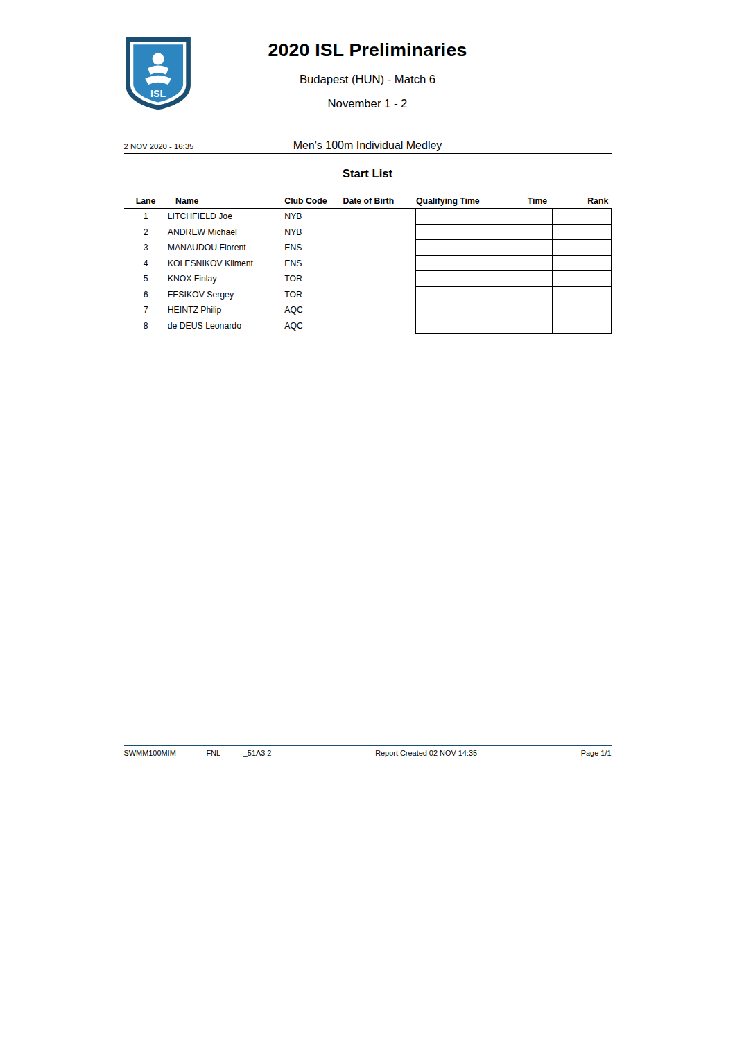ISL ISL
2020 ISL Preliminaries
Budapest (HUN) - Match 6
November 1 - 2
2 NOV 2020 - 16:35 Men's 100m Individual Medley
Start List
| Lane | Name | Club Code | Date of Birth | Qualifying Time | Time | Rank |
| --- | --- | --- | --- | --- | --- | --- |
| 1 | LITCHFIELD Joe | NYB | | | | |
| 2 | ANDREW Michael | NYB | | | | |
| 3 | MANAUDOU Florent | ENS | | | | |
| 4 | KOLESNIKOV Kliment | ENS | | | | |
| 5 | KNOX Finlay | TOR | | | | |
| 6 | FESIKOV Sergey | TOR | | | | |
| 7 | HEINTZ Philip | AQC | | | | |
| 8 | de DEUS Leonardo | AQC | | | | |
SWMM100MIM------------FNL---------_51A3 2 Report Created 02 NOV 14:35 Page 1/1